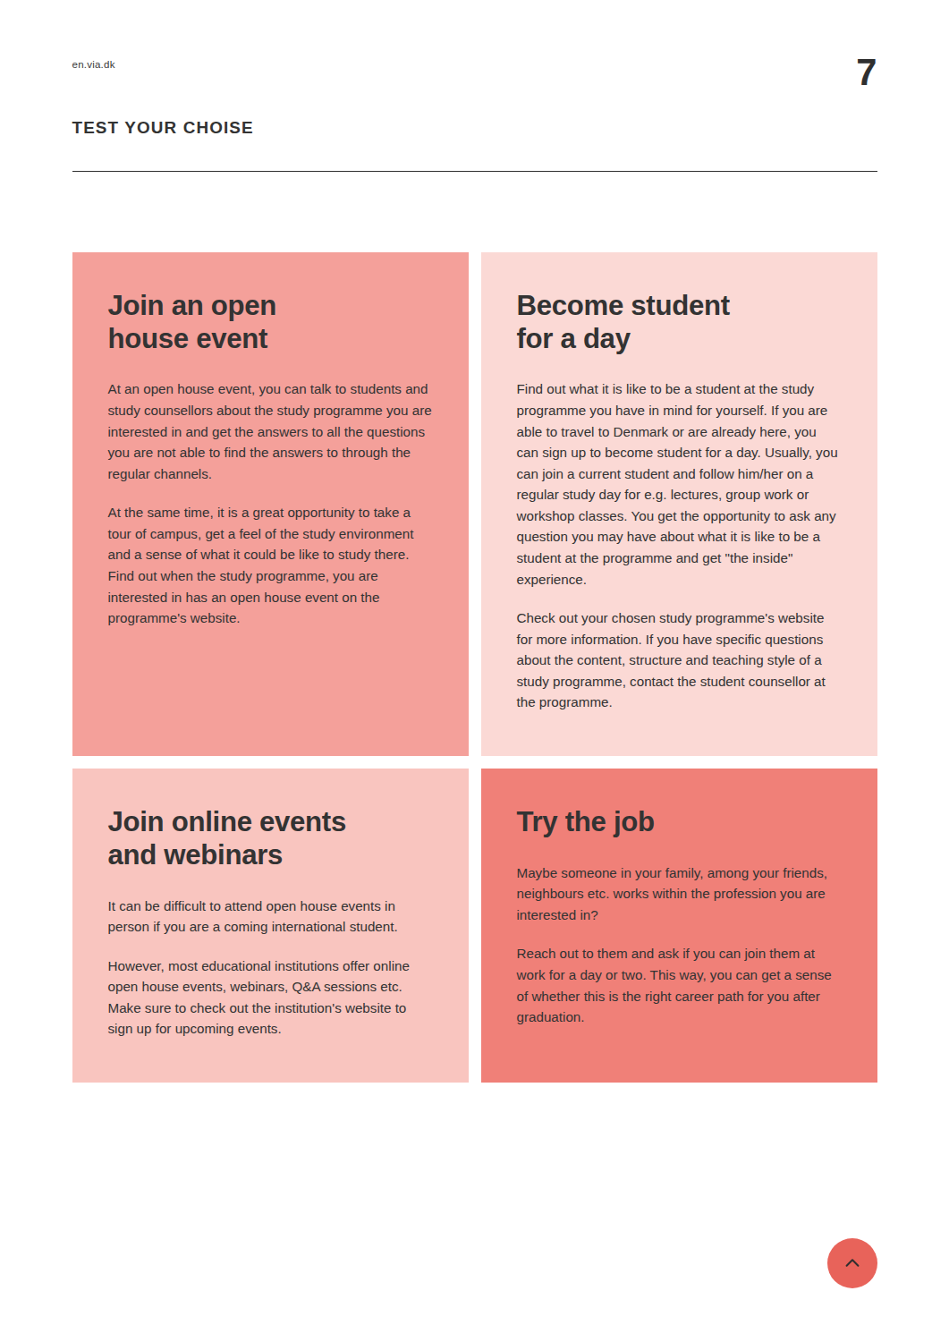en.via.dk 7
Test your choise
Join an open
house event
At an open house event, you can talk to students and study counsellors about the study programme you are interested in and get the answers to all the questions you are not able to find the answers to through the regular channels.
At the same time, it is a great opportunity to take a tour of campus, get a feel of the study environment and a sense of what it could be like to study there. Find out when the study programme, you are interested in has an open house event on the programme's website.
Become student
for a day
Find out what it is like to be a student at the study programme you have in mind for yourself. If you are able to travel to Denmark or are already here, you can sign up to become student for a day. Usually, you can join a current student and follow him/her on a regular study day for e.g. lectures, group work or workshop classes. You get the opportunity to ask any question you may have about what it is like to be a student at the programme and get "the inside" experience.
Check out your chosen study programme's website for more information. If you have specific questions about the content, structure and teaching style of a study programme, contact the student counsellor at the programme.
Join online events
and webinars
It can be difficult to attend open house events in person if you are a coming international student.
However, most educational institutions offer online open house events, webinars, Q&A sessions etc. Make sure to check out the institution's website to sign up for upcoming events.
Try the job
Maybe someone in your family, among your friends, neighbours etc. works within the profession you are interested in?
Reach out to them and ask if you can join them at work for a day or two. This way, you can get a sense of whether this is the right career path for you after graduation.